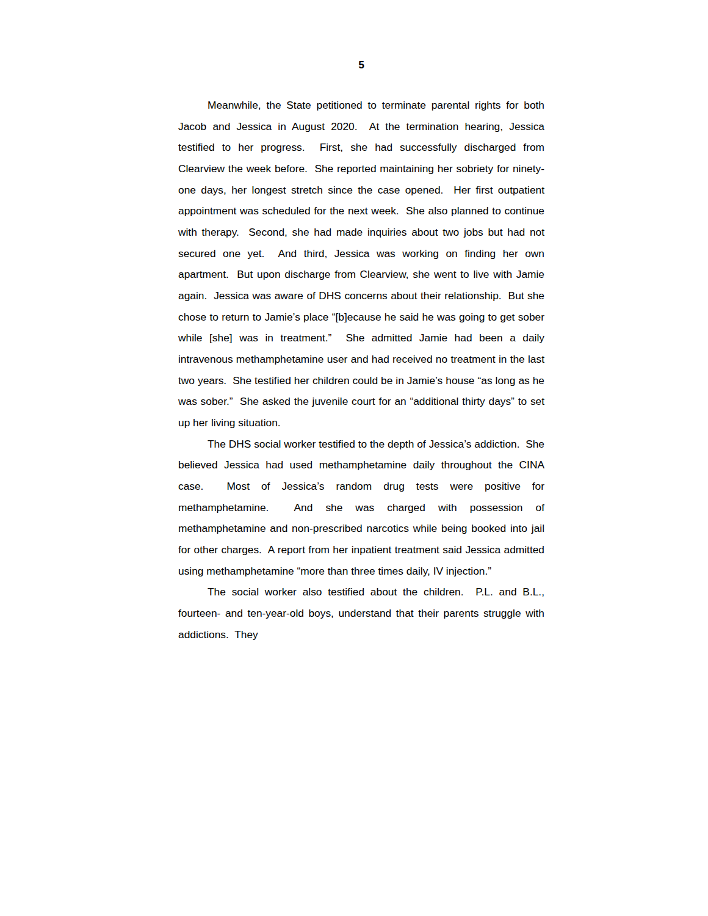5
Meanwhile, the State petitioned to terminate parental rights for both Jacob and Jessica in August 2020. At the termination hearing, Jessica testified to her progress. First, she had successfully discharged from Clearview the week before. She reported maintaining her sobriety for ninety-one days, her longest stretch since the case opened. Her first outpatient appointment was scheduled for the next week. She also planned to continue with therapy. Second, she had made inquiries about two jobs but had not secured one yet. And third, Jessica was working on finding her own apartment. But upon discharge from Clearview, she went to live with Jamie again. Jessica was aware of DHS concerns about their relationship. But she chose to return to Jamie’s place “[b]ecause he said he was going to get sober while [she] was in treatment.” She admitted Jamie had been a daily intravenous methamphetamine user and had received no treatment in the last two years. She testified her children could be in Jamie’s house “as long as he was sober.” She asked the juvenile court for an “additional thirty days” to set up her living situation.
The DHS social worker testified to the depth of Jessica’s addiction. She believed Jessica had used methamphetamine daily throughout the CINA case. Most of Jessica’s random drug tests were positive for methamphetamine. And she was charged with possession of methamphetamine and non-prescribed narcotics while being booked into jail for other charges. A report from her inpatient treatment said Jessica admitted using methamphetamine “more than three times daily, IV injection.”
The social worker also testified about the children. P.L. and B.L., fourteen- and ten-year-old boys, understand that their parents struggle with addictions. They